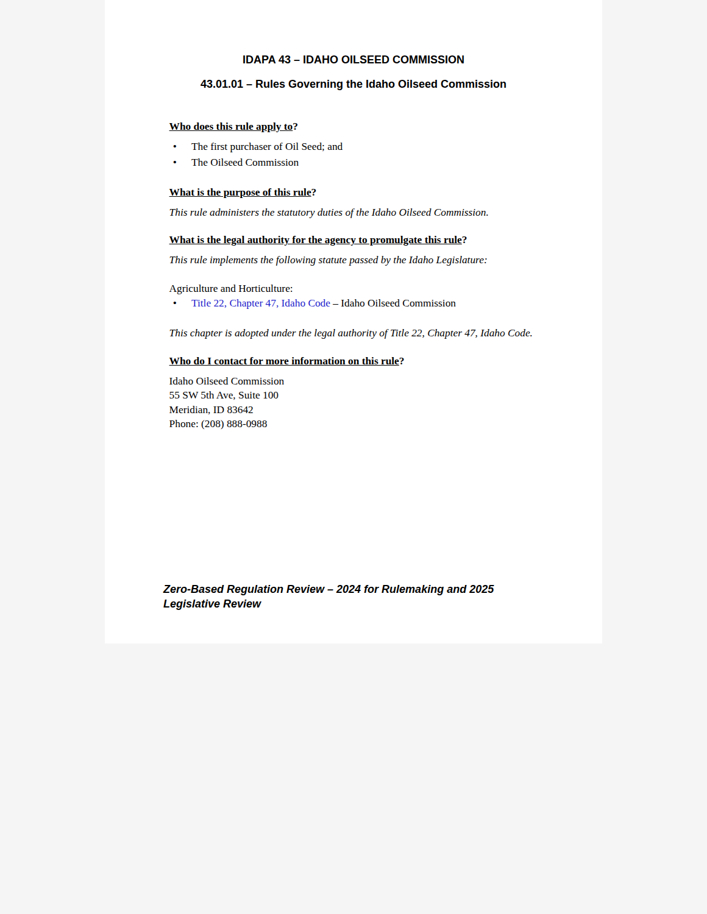IDAPA 43 – IDAHO OILSEED COMMISSION
43.01.01 – Rules Governing the Idaho Oilseed Commission
Who does this rule apply to?
The first purchaser of Oil Seed; and
The Oilseed Commission
What is the purpose of this rule?
This rule administers the statutory duties of the Idaho Oilseed Commission.
What is the legal authority for the agency to promulgate this rule?
This rule implements the following statute passed by the Idaho Legislature:
Agriculture and Horticulture:
Title 22, Chapter 47, Idaho Code – Idaho Oilseed Commission
This chapter is adopted under the legal authority of Title 22, Chapter 47, Idaho Code.
Who do I contact for more information on this rule?
Idaho Oilseed Commission
55 SW 5th Ave, Suite 100
Meridian, ID 83642
Phone: (208) 888-0988
Zero-Based Regulation Review – 2024 for Rulemaking and 2025 Legislative Review